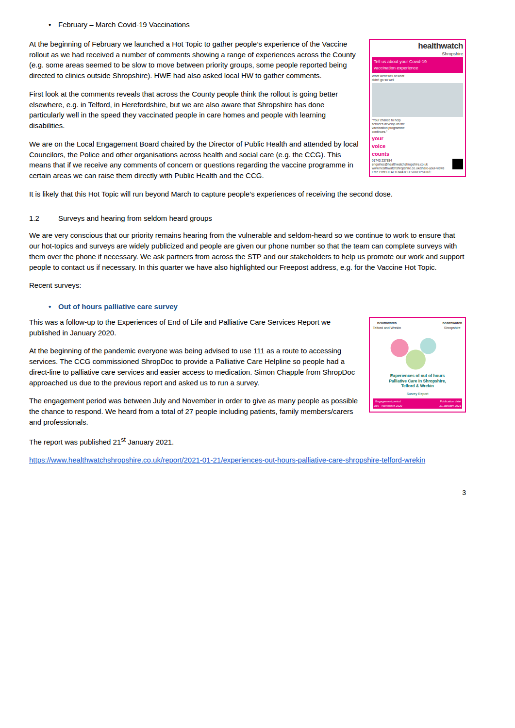February – March Covid-19 Vaccinations
healthwatch
Shropshire
Tell us about your Covid-19
vaccination experience
What went well or what
didn't go so well
“Your chance to help
services develop as the
vaccination programme
continues.”
your
voice
counts
01743 237884
enquiries@healthwatchshropshire.co.uk
www.healthwatchshropshire.co.uk/share-your-views
Free Post HEALTHWATCH SHROPSHIRE
At the beginning of February we launched a Hot Topic to gather people’s experience of the Vaccine rollout as we had received a number of comments showing a range of experiences across the County (e.g. some areas seemed to be slow to move between priority groups, some people reported being directed to clinics outside Shropshire). HWE had also asked local HW to gather comments.
First look at the comments reveals that across the County people think the rollout is going better elsewhere, e.g. in Telford, in Herefordshire, but we are also aware that Shropshire has done particularly well in the speed they vaccinated people in care homes and people with learning disabilities.
We are on the Local Engagement Board chaired by the Director of Public Health and attended by local Councilors, the Police and other organisations across health and social care (e.g. the CCG). This means that if we receive any comments of concern or questions regarding the vaccine programme in certain areas we can raise them directly with Public Health and the CCG.
It is likely that this Hot Topic will run beyond March to capture people’s experiences of receiving the second dose.
1.2 Surveys and hearing from seldom heard groups
We are very conscious that our priority remains hearing from the vulnerable and seldom-heard so we continue to work to ensure that our hot-topics and surveys are widely publicized and people are given our phone number so that the team can complete surveys with them over the phone if necessary. We ask partners from across the STP and our stakeholders to help us promote our work and support people to contact us if necessary. In this quarter we have also highlighted our Freepost address, e.g. for the Vaccine Hot Topic.
Recent surveys:
Out of hours palliative care survey
healthwatch
Telford and Wrekin healthwatch
Shropshire
Experiences of out of hours
Palliative Care in Shropshire,
Telford & Wrekin
Survey Report
Engagement period
July - November 2020 Publication date
21 January 2021
This was a follow-up to the Experiences of End of Life and Palliative Care Services Report we published in January 2020.
At the beginning of the pandemic everyone was being advised to use 111 as a route to accessing services. The CCG commissioned ShropDoc to provide a Palliative Care Helpline so people had a direct-line to palliative care services and easier access to medication. Simon Chapple from ShropDoc approached us due to the previous report and asked us to run a survey.
The engagement period was between July and November in order to give as many people as possible the chance to respond. We heard from a total of 27 people including patients, family members/carers and professionals.
The report was published 21st January 2021.
https://www.healthwatchshropshire.co.uk/report/2021-01-21/experiences-out-hours-palliative-care-shropshire-telford-wrekin
3